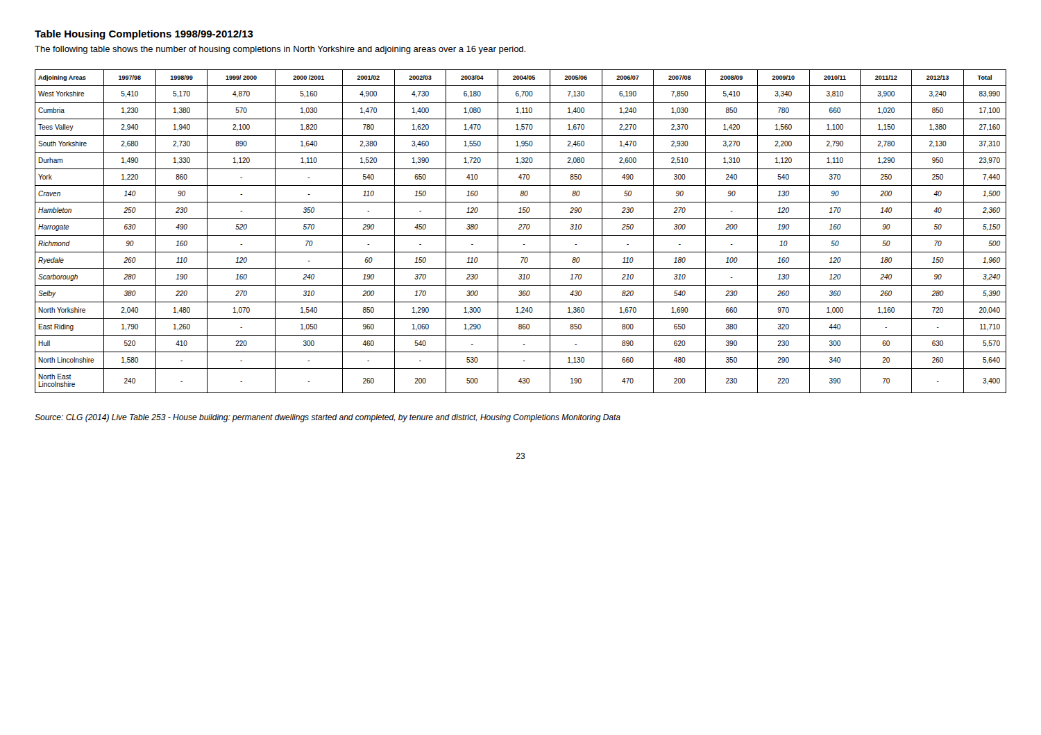Table Housing Completions 1998/99-2012/13
The following table shows the number of housing completions in North Yorkshire and adjoining areas over a 16 year period.
| Adjoining Areas | 1997/98 | 1998/99 | 1999/ 2000 | 2000 /2001 | 2001/02 | 2002/03 | 2003/04 | 2004/05 | 2005/06 | 2006/07 | 2007/08 | 2008/09 | 2009/10 | 2010/11 | 2011/12 | 2012/13 | Total |
| --- | --- | --- | --- | --- | --- | --- | --- | --- | --- | --- | --- | --- | --- | --- | --- | --- | --- |
| West Yorkshire | 5,410 | 5,170 | 4,870 | 5,160 | 4,900 | 4,730 | 6,180 | 6,700 | 7,130 | 6,190 | 7,850 | 5,410 | 3,340 | 3,810 | 3,900 | 3,240 | 83,990 |
| Cumbria | 1,230 | 1,380 | 570 | 1,030 | 1,470 | 1,400 | 1,080 | 1,110 | 1,400 | 1,240 | 1,030 | 850 | 780 | 660 | 1,020 | 850 | 17,100 |
| Tees Valley | 2,940 | 1,940 | 2,100 | 1,820 | 780 | 1,620 | 1,470 | 1,570 | 1,670 | 2,270 | 2,370 | 1,420 | 1,560 | 1,100 | 1,150 | 1,380 | 27,160 |
| South Yorkshire | 2,680 | 2,730 | 890 | 1,640 | 2,380 | 3,460 | 1,550 | 1,950 | 2,460 | 1,470 | 2,930 | 3,270 | 2,200 | 2,790 | 2,780 | 2,130 | 37,310 |
| Durham | 1,490 | 1,330 | 1,120 | 1,110 | 1,520 | 1,390 | 1,720 | 1,320 | 2,080 | 2,600 | 2,510 | 1,310 | 1,120 | 1,110 | 1,290 | 950 | 23,970 |
| York | 1,220 | 860 | - | - | 540 | 650 | 410 | 470 | 850 | 490 | 300 | 240 | 540 | 370 | 250 | 250 | 7,440 |
| Craven | 140 | 90 | - | - | 110 | 150 | 160 | 80 | 80 | 50 | 90 | 90 | 130 | 90 | 200 | 40 | 1,500 |
| Hambleton | 250 | 230 | - | 350 | - | - | 120 | 150 | 290 | 230 | 270 | - | 120 | 170 | 140 | 40 | 2,360 |
| Harrogate | 630 | 490 | 520 | 570 | 290 | 450 | 380 | 270 | 310 | 250 | 300 | 200 | 190 | 160 | 90 | 50 | 5,150 |
| Richmond | 90 | 160 | - | 70 | - | - | - | - | - | - | - | - | 10 | 50 | 50 | 70 | 500 |
| Ryedale | 260 | 110 | 120 | - | 60 | 150 | 110 | 70 | 80 | 110 | 180 | 100 | 160 | 120 | 180 | 150 | 1,960 |
| Scarborough | 280 | 190 | 160 | 240 | 190 | 370 | 230 | 310 | 170 | 210 | 310 | - | 130 | 120 | 240 | 90 | 3,240 |
| Selby | 380 | 220 | 270 | 310 | 200 | 170 | 300 | 360 | 430 | 820 | 540 | 230 | 260 | 360 | 260 | 280 | 5,390 |
| North Yorkshire | 2,040 | 1,480 | 1,070 | 1,540 | 850 | 1,290 | 1,300 | 1,240 | 1,360 | 1,670 | 1,690 | 660 | 970 | 1,000 | 1,160 | 720 | 20,040 |
| East Riding | 1,790 | 1,260 | - | 1,050 | 960 | 1,060 | 1,290 | 860 | 850 | 800 | 650 | 380 | 320 | 440 | - | - | 11,710 |
| Hull | 520 | 410 | 220 | 300 | 460 | 540 | - | - | - | 890 | 620 | 390 | 230 | 300 | 60 | 630 | 5,570 |
| North Lincolnshire | 1,580 | - | - | - | - | - | 530 | - | 1,130 | 660 | 480 | 350 | 290 | 340 | 20 | 260 | 5,640 |
| North East Lincolnshire | 240 | - | - | - | 260 | 200 | 500 | 430 | 190 | 470 | 200 | 230 | 220 | 390 | 70 | - | 3,400 |
Source: CLG (2014) Live Table 253 - House building: permanent dwellings started and completed, by tenure and district, Housing Completions Monitoring Data
23